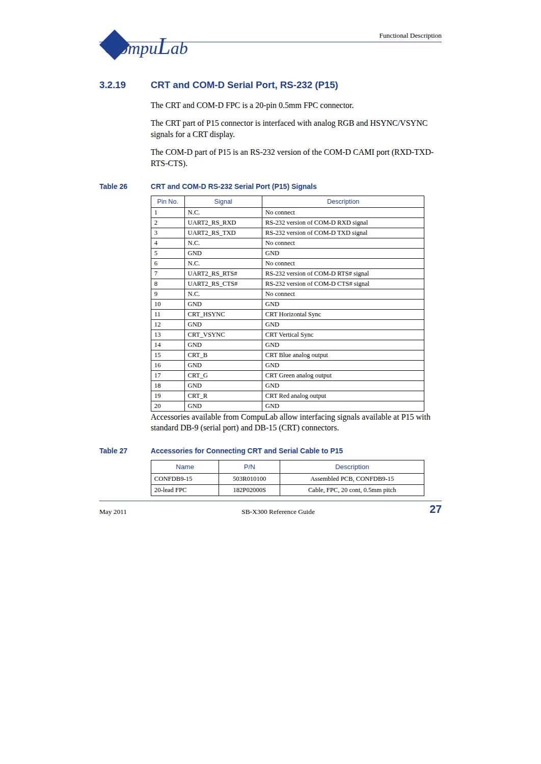CompuLab
Functional Description
3.2.19 CRT and COM-D Serial Port, RS-232 (P15)
The CRT and COM-D FPC is a 20-pin 0.5mm FPC connector.
The CRT part of P15 connector is interfaced with analog RGB and HSYNC/VSYNC signals for a CRT display.
The COM-D part of P15 is an RS-232 version of the COM-D CAMI port (RXD-TXD-RTS-CTS).
Table 26 CRT and COM-D RS-232 Serial Port (P15) Signals
| Pin No. | Signal | Description |
| --- | --- | --- |
| 1 | N.C. | No connect |
| 2 | UART2_RS_RXD | RS-232 version of COM-D RXD signal |
| 3 | UART2_RS_TXD | RS-232 version of COM-D TXD signal |
| 4 | N.C. | No connect |
| 5 | GND | GND |
| 6 | N.C. | No connect |
| 7 | UART2_RS_RTS# | RS-232 version of COM-D RTS# signal |
| 8 | UART2_RS_CTS# | RS-232 version of COM-D CTS# signal |
| 9 | N.C. | No connect |
| 10 | GND | GND |
| 11 | CRT_HSYNC | CRT Horizontal Sync |
| 12 | GND | GND |
| 13 | CRT_VSYNC | CRT Vertical Sync |
| 14 | GND | GND |
| 15 | CRT_B | CRT Blue analog output |
| 16 | GND | GND |
| 17 | CRT_G | CRT Green analog output |
| 18 | GND | GND |
| 19 | CRT_R | CRT Red analog output |
| 20 | GND | GND |
Accessories available from CompuLab allow interfacing signals available at P15 with standard DB-9 (serial port) and DB-15 (CRT) connectors.
Table 27 Accessories for Connecting CRT and Serial Cable to P15
| Name | P/N | Description |
| --- | --- | --- |
| CONFDB9-15 | 503R010100 | Assembled PCB, CONFDB9-15 |
| 20-lead FPC | 182P02000S | Cable, FPC, 20 cont, 0.5mm pitch |
May 2011
SB-X300 Reference Guide
27